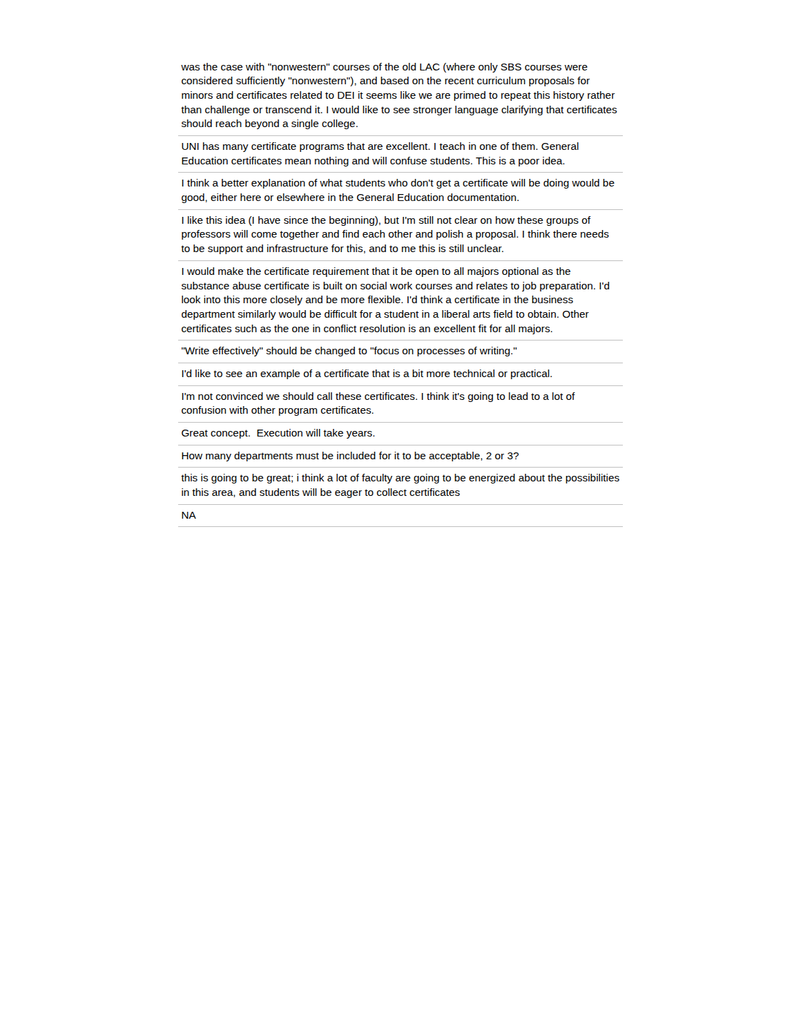| was the case with "nonwestern" courses of the old LAC (where only SBS courses were considered sufficiently "nonwestern"), and based on the recent curriculum proposals for minors and certificates related to DEI it seems like we are primed to repeat this history rather than challenge or transcend it. I would like to see stronger language clarifying that certificates should reach beyond a single college. |
| UNI has many certificate programs that are excellent. I teach in one of them. General Education certificates mean nothing and will confuse students. This is a poor idea. |
| I think a better explanation of what students who don't get a certificate will be doing would be good, either here or elsewhere in the General Education documentation. |
| I like this idea (I have since the beginning), but I'm still not clear on how these groups of professors will come together and find each other and polish a proposal. I think there needs to be support and infrastructure for this, and to me this is still unclear. |
| I would make the certificate requirement that it be open to all majors optional as the substance abuse certificate is built on social work courses and relates to job preparation. I'd look into this more closely and be more flexible. I'd think a certificate in the business department similarly would be difficult for a student in a liberal arts field to obtain. Other certificates such as the one in conflict resolution is an excellent fit for all majors. |
| "Write effectively" should be changed to "focus on processes of writing." |
| I'd like to see an example of a certificate that is a bit more technical or practical. |
| I'm not convinced we should call these certificates. I think it's going to lead to a lot of confusion with other program certificates. |
| Great concept. Execution will take years. |
| How many departments must be included for it to be acceptable, 2 or 3? |
| this is going to be great; i think a lot of faculty are going to be energized about the possibilities in this area, and students will be eager to collect certificates |
| NA |